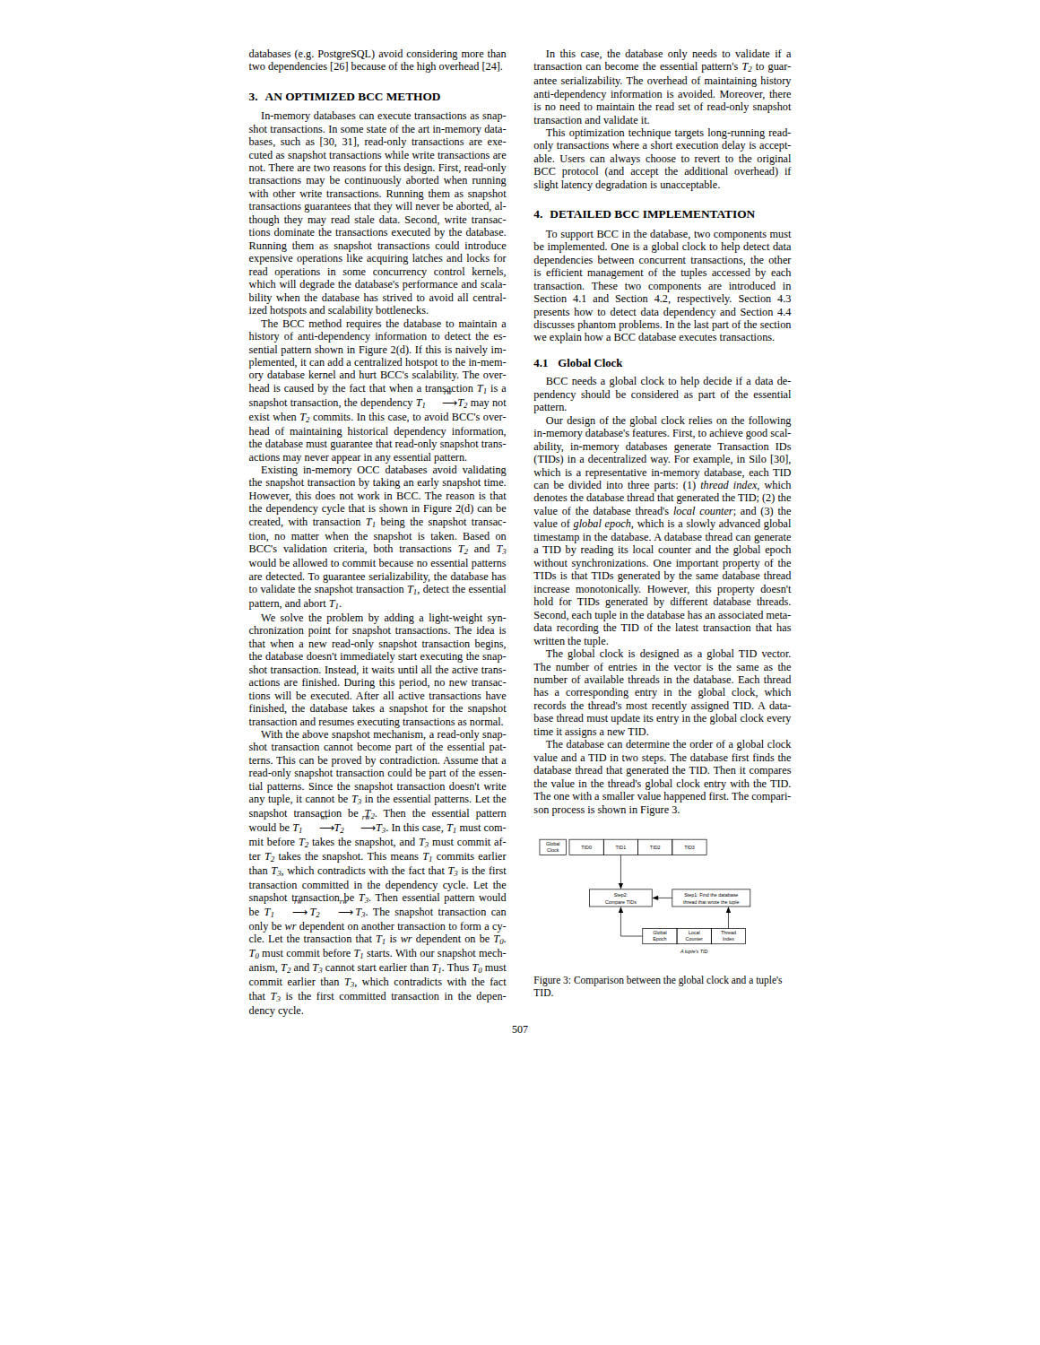databases (e.g. PostgreSQL) avoid considering more than two dependencies [26] because of the high overhead [24].
3. AN OPTIMIZED BCC METHOD
In-memory databases can execute transactions as snapshot transactions. In some state of the art in-memory databases, such as [30, 31], read-only transactions are executed as snapshot transactions while write transactions are not. There are two reasons for this design. First, read-only transactions may be continuously aborted when running with other write transactions. Running them as snapshot transactions guarantees that they will never be aborted, although they may read stale data. Second, write transactions dominate the transactions executed by the database. Running them as snapshot transactions could introduce expensive operations like acquiring latches and locks for read operations in some concurrency control kernels, which will degrade the database's performance and scalability when the database has strived to avoid all centralized hotspots and scalability bottlenecks.
The BCC method requires the database to maintain a history of anti-dependency information to detect the essential pattern shown in Figure 2(d). If this is naively implemented, it can add a centralized hotspot to the in-memory database kernel and hurt BCC's scalability. The overhead is caused by the fact that when a transaction T1 is a snapshot transaction, the dependency T1 rw⟶ T2 may not exist when T2 commits. In this case, to avoid BCC's overhead of maintaining historical dependency information, the database must guarantee that read-only snapshot transactions may never appear in any essential pattern.
Existing in-memory OCC databases avoid validating the snapshot transaction by taking an early snapshot time. However, this does not work in BCC. The reason is that the dependency cycle that is shown in Figure 2(d) can be created, with transaction T1 being the snapshot transaction, no matter when the snapshot is taken. Based on BCC's validation criteria, both transactions T2 and T3 would be allowed to commit because no essential patterns are detected. To guarantee serializability, the database has to validate the snapshot transaction T1, detect the essential pattern, and abort T1.
We solve the problem by adding a light-weight synchronization point for snapshot transactions. The idea is that when a new read-only snapshot transaction begins, the database doesn't immediately start executing the snapshot transaction. Instead, it waits until all the active transactions are finished. During this period, no new transactions will be executed. After all active transactions have finished, the database takes a snapshot for the snapshot transaction and resumes executing transactions as normal.
With the above snapshot mechanism, a read-only snapshot transaction cannot become part of the essential patterns. This can be proved by contradiction. Assume that a read-only snapshot transaction could be part of the essential patterns. Since the snapshot transaction doesn't write any tuple, it cannot be T3 in the essential patterns. Let the snapshot transaction be T2. Then the essential pattern would be T1 wr⟶ T2 rw⟶ T3. In this case, T1 must commit before T2 takes the snapshot, and T3 must commit after T2 takes the snapshot. This means T1 commits earlier than T3, which contradicts with the fact that T3 is the first transaction committed in the dependency cycle. Let the snapshot transaction be T3. Then essential pattern would be T1 rw⟶ T2 rw⟶ T3. The snapshot transaction can only be wr dependent on another transaction to form a cycle. Let the transaction that T1 is wr dependent on be T0. T0 must commit before T1 starts. With our snapshot mechanism, T2 and T3 cannot start earlier than T1. Thus T0 must commit earlier than T3, which contradicts with the fact that T3 is the first committed transaction in the dependency cycle.
In this case, the database only needs to validate if a transaction can become the essential pattern's T2 to guarantee serializability. The overhead of maintaining history anti-dependency information is avoided. Moreover, there is no need to maintain the read set of read-only snapshot transaction and validate it.
This optimization technique targets long-running read-only transactions where a short execution delay is acceptable. Users can always choose to revert to the original BCC protocol (and accept the additional overhead) if slight latency degradation is unacceptable.
4. DETAILED BCC IMPLEMENTATION
To support BCC in the database, two components must be implemented. One is a global clock to help detect data dependencies between concurrent transactions, the other is efficient management of the tuples accessed by each transaction. These two components are introduced in Section 4.1 and Section 4.2, respectively. Section 4.3 presents how to detect data dependency and Section 4.4 discusses phantom problems. In the last part of the section we explain how a BCC database executes transactions.
4.1 Global Clock
BCC needs a global clock to help decide if a data dependency should be considered as part of the essential pattern.
Our design of the global clock relies on the following in-memory database's features. First, to achieve good scalability, in-memory databases generate Transaction IDs (TIDs) in a decentralized way. For example, in Silo [30], which is a representative in-memory database, each TID can be divided into three parts: (1) thread index, which denotes the database thread that generated the TID; (2) the value of the database thread's local counter; and (3) the value of global epoch, which is a slowly advanced global timestamp in the database. A database thread can generate a TID by reading its local counter and the global epoch without synchronizations. One important property of the TIDs is that TIDs generated by the same database thread increase monotonically. However, this property doesn't hold for TIDs generated by different database threads. Second, each tuple in the database has an associated metadata recording the TID of the latest transaction that has written the tuple.
The global clock is designed as a global TID vector. The number of entries in the vector is the same as the number of available threads in the database. Each thread has a corresponding entry in the global clock, which records the thread's most recently assigned TID. A database thread must update its entry in the global clock every time it assigns a new TID.
The database can determine the order of a global clock value and a TID in two steps. The database first finds the database thread that generated the TID. Then it compares the value in the thread's global clock entry with the TID. The one with a smaller value happened first. The comparison process is shown in Figure 3.
Global Clock TID0 TID1 TID2 TID3 Step2: Compare TIDs Step1: Find the database thread that wrote the tuple Global Epoch Local Counter Thread Index A tuple's TID
Figure 3: Comparison between the global clock and a tuple's TID.
507